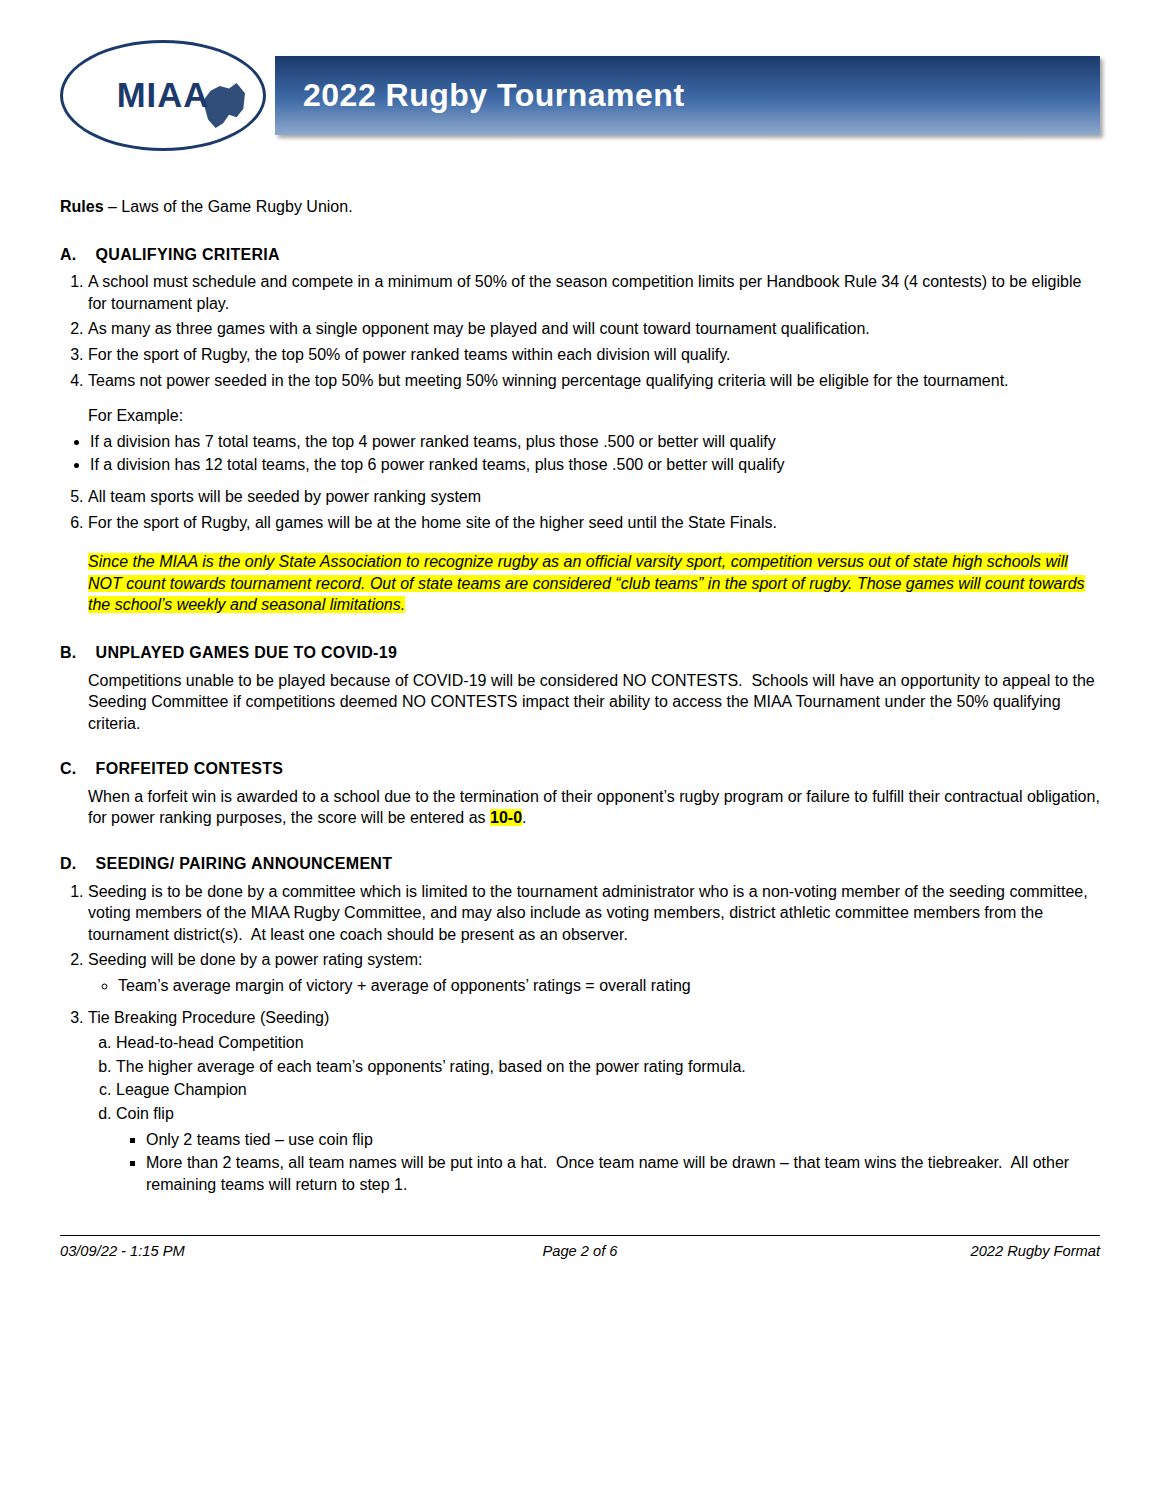MIAA
2022 Rugby Tournament
Rules – Laws of the Game Rugby Union.
A. QUALIFYING CRITERIA
A school must schedule and compete in a minimum of 50% of the season competition limits per Handbook Rule 34 (4 contests) to be eligible for tournament play.
As many as three games with a single opponent may be played and will count toward tournament qualification.
For the sport of Rugby, the top 50% of power ranked teams within each division will qualify.
Teams not power seeded in the top 50% but meeting 50% winning percentage qualifying criteria will be eligible for the tournament.
For Example:
If a division has 7 total teams, the top 4 power ranked teams, plus those .500 or better will qualify
If a division has 12 total teams, the top 6 power ranked teams, plus those .500 or better will qualify
All team sports will be seeded by power ranking system
For the sport of Rugby, all games will be at the home site of the higher seed until the State Finals.
Since the MIAA is the only State Association to recognize rugby as an official varsity sport, competition versus out of state high schools will NOT count towards tournament record. Out of state teams are considered “club teams” in the sport of rugby. Those games will count towards the school’s weekly and seasonal limitations.
B. UNPLAYED GAMES DUE TO COVID-19
Competitions unable to be played because of COVID-19 will be considered NO CONTESTS. Schools will have an opportunity to appeal to the Seeding Committee if competitions deemed NO CONTESTS impact their ability to access the MIAA Tournament under the 50% qualifying criteria.
C. FORFEITED CONTESTS
When a forfeit win is awarded to a school due to the termination of their opponent’s rugby program or failure to fulfill their contractual obligation, for power ranking purposes, the score will be entered as 10-0.
D. SEEDING/ PAIRING ANNOUNCEMENT
Seeding is to be done by a committee which is limited to the tournament administrator who is a non-voting member of the seeding committee, voting members of the MIAA Rugby Committee, and may also include as voting members, district athletic committee members from the tournament district(s). At least one coach should be present as an observer.
Seeding will be done by a power rating system:
Team’s average margin of victory + average of opponents’ ratings = overall rating
Tie Breaking Procedure (Seeding)
Head-to-head Competition
The higher average of each team’s opponents’ rating, based on the power rating formula.
League Champion
Coin flip
Only 2 teams tied – use coin flip
More than 2 teams, all team names will be put into a hat. Once team name will be drawn – that team wins the tiebreaker. All other remaining teams will return to step 1.
03/09/22 - 1:15 PM
Page 2 of 6
2022 Rugby Format